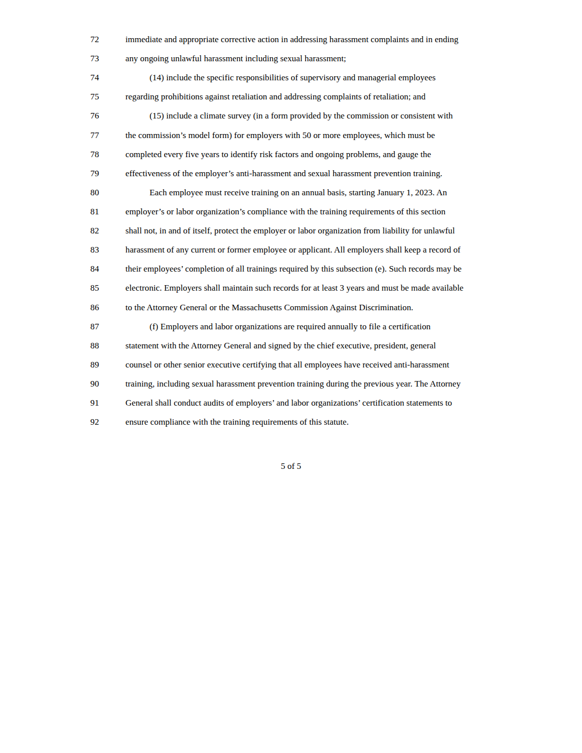72
immediate and appropriate corrective action in addressing harassment complaints and in ending
73
any ongoing unlawful harassment including sexual harassment;
74
(14) include the specific responsibilities of supervisory and managerial employees
75
regarding prohibitions against retaliation and addressing complaints of retaliation; and
76
(15) include a climate survey (in a form provided by the commission or consistent with
77
the commission’s model form) for employers with 50 or more employees, which must be
78
completed every five years to identify risk factors and ongoing problems, and gauge the
79
effectiveness of the employer’s anti-harassment and sexual harassment prevention training.
80
Each employee must receive training on an annual basis, starting January 1, 2023. An
81
employer’s or labor organization’s compliance with the training requirements of this section
82
shall not, in and of itself, protect the employer or labor organization from liability for unlawful
83
harassment of any current or former employee or applicant. All employers shall keep a record of
84
their employees’ completion of all trainings required by this subsection (e). Such records may be
85
electronic. Employers shall maintain such records for at least 3 years and must be made available
86
to the Attorney General or the Massachusetts Commission Against Discrimination.
87
(f) Employers and labor organizations are required annually to file a certification
88
statement with the Attorney General and signed by the chief executive, president, general
89
counsel or other senior executive certifying that all employees have received anti-harassment
90
training, including sexual harassment prevention training during the previous year. The Attorney
91
General shall conduct audits of employers’ and labor organizations’ certification statements to
92
ensure compliance with the training requirements of this statute.
5 of 5